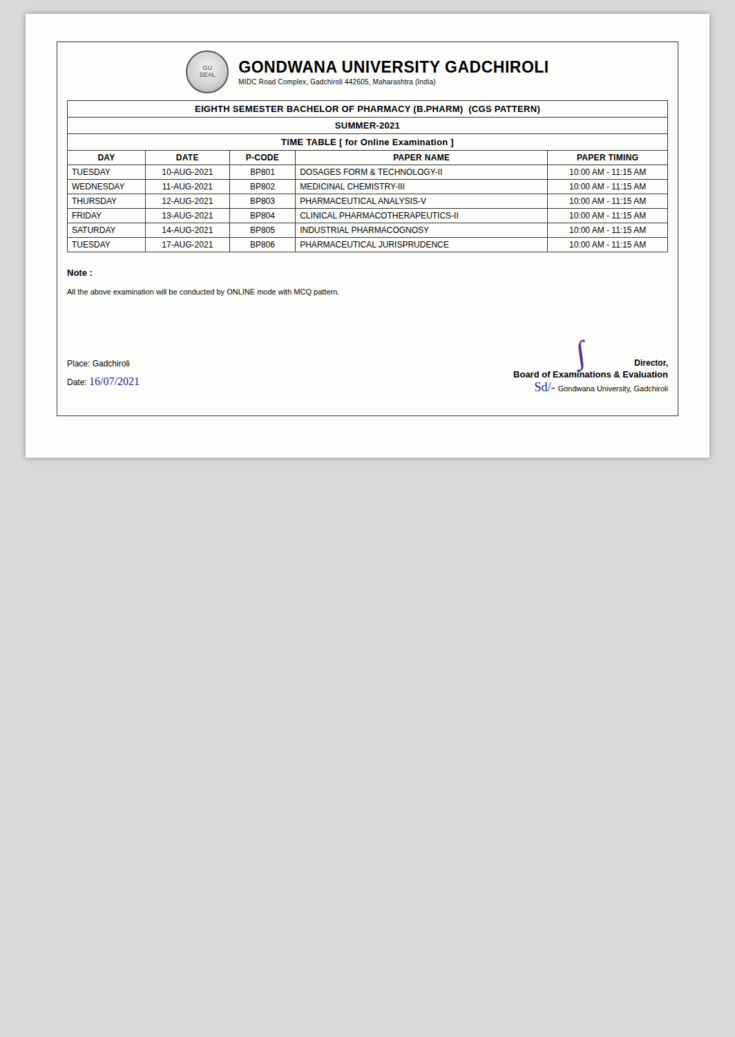GU
SEAL
GONDWANA UNIVERSITY GADCHIROLI
MIDC Road Complex, Gadchiroli 442605, Maharashtra (India)
EIGHTH SEMESTER BACHELOR OF PHARMACY (B.PHARM) (CGS PATTERN)
SUMMER-2021
TIME TABLE [ for Online Examination ]
| DAY | DATE | P-CODE | PAPER NAME | PAPER TIMING |
| --- | --- | --- | --- | --- |
| TUESDAY | 10-AUG-2021 | BP801 | DOSAGES FORM & TECHNOLOGY-II | 10:00 AM - 11:15 AM |
| WEDNESDAY | 11-AUG-2021 | BP802 | MEDICINAL CHEMISTRY-III | 10:00 AM - 11:15 AM |
| THURSDAY | 12-AUG-2021 | BP803 | PHARMACEUTICAL ANALYSIS-V | 10:00 AM - 11:15 AM |
| FRIDAY | 13-AUG-2021 | BP804 | CLINICAL PHARMACOTHERAPEUTICS-II | 10:00 AM - 11:15 AM |
| SATURDAY | 14-AUG-2021 | BP805 | INDUSTRIAL PHARMACOGNOSY | 10:00 AM - 11:15 AM |
| TUESDAY | 17-AUG-2021 | BP806 | PHARMACEUTICAL JURISPRUDENCE | 10:00 AM - 11:15 AM |
Note :
All the above examination will be conducted by ONLINE mode with MCQ pattern.
Place: Gadchiroli
Date: 16/07/2021
∫
Director,
Board of Examinations & Evaluation
Sd/-Gondwana University, Gadchiroli